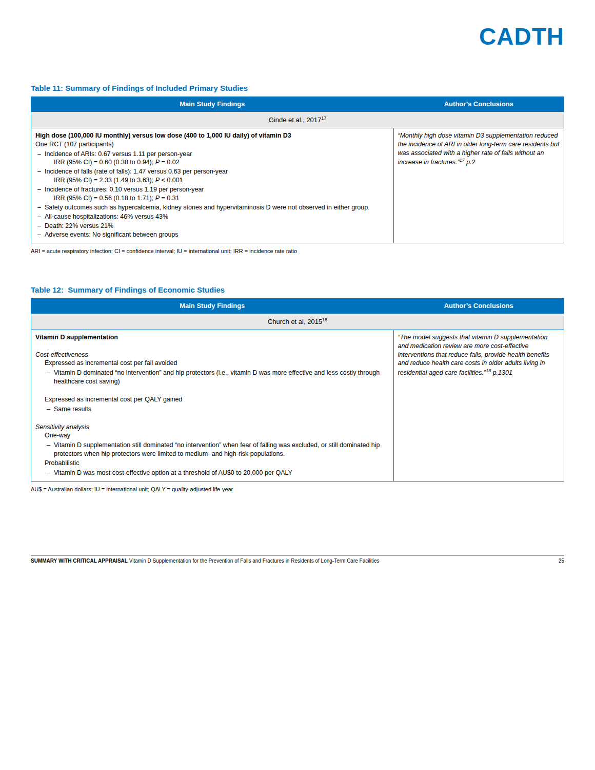CADTH
Table 11: Summary of Findings of Included Primary Studies
| Main Study Findings | Author’s Conclusions |
| --- | --- |
| Ginde et al., 2017 17 |
| High dose (100,000 IU monthly) versus low dose (400 to 1,000 IU daily) of vitamin D3 One RCT (107 participants) Incidence of ARIs: 0.67 versus 1.11 per person-year IRR (95% CI) = 0.60 (0.38 to 0.94); P = 0.02 Incidence of falls (rate of falls): 1.47 versus 0.63 per person-year IRR (95% CI) = 2.33 (1.49 to 3.63); P < 0.001 Incidence of fractures: 0.10 versus 1.19 per person-year IRR (95% CI) = 0.56 (0.18 to 1.71); P = 0.31 Safety outcomes such as hypercalcemia, kidney stones and hypervitaminosis D were not observed in either group. All-cause hospitalizations: 46% versus 43% Death: 22% versus 21% Adverse events: No significant between groups | “Monthly high dose vitamin D3 supplementation reduced the incidence of ARI in older long-term care residents but was associated with a higher rate of falls without an increase in fractures.” 17 p.2 |
ARI = acute respiratory infection; CI = confidence interval; IU = international unit; IRR = incidence rate ratio
Table 12: Summary of Findings of Economic Studies
| Main Study Findings | Author’s Conclusions |
| --- | --- |
| Church et al, 2015 18 |
| Vitamin D supplementation Cost-effectiveness Expressed as incremental cost per fall avoided Vitamin D dominated “no intervention” and hip protectors (i.e., vitamin D was more effective and less costly through healthcare cost saving) Expressed as incremental cost per QALY gained Same results Sensitivity analysis One-way Vitamin D supplementation still dominated “no intervention” when fear of falling was excluded, or still dominated hip protectors when hip protectors were limited to medium- and high-risk populations. Probabilistic Vitamin D was most cost-effective option at a threshold of AU$0 to 20,000 per QALY | “The model suggests that vitamin D supplementation and medication review are more cost-effective interventions that reduce falls, provide health benefits and reduce health care costs in older adults living in residential aged care facilities.” 18 p.1301 |
AU$ = Australian dollars; IU = international unit; QALY = quality-adjusted life-year
Summary with Critical Appraisal Vitamin D Supplementation for the Prevention of Falls and Fractures in Residents of Long-Term Care Facilities
25